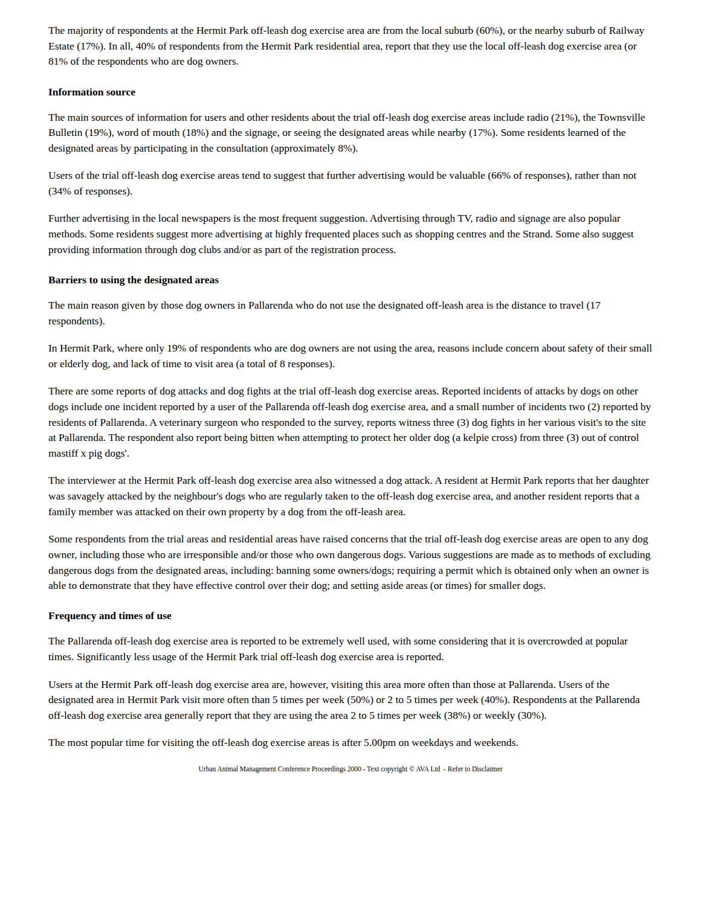The majority of respondents at the Hermit Park off-leash dog exercise area are from the local suburb (60%), or the nearby suburb of Railway Estate (17%). In all, 40% of respondents from the Hermit Park residential area, report that they use the local off-leash dog exercise area (or 81% of the respondents who are dog owners.
Information source
The main sources of information for users and other residents about the trial off-leash dog exercise areas include radio (21%), the Townsville Bulletin (19%), word of mouth (18%) and the signage, or seeing the designated areas while nearby (17%). Some residents learned of the designated areas by participating in the consultation (approximately 8%).
Users of the trial off-leash dog exercise areas tend to suggest that further advertising would be valuable (66% of responses), rather than not (34% of responses).
Further advertising in the local newspapers is the most frequent suggestion. Advertising through TV, radio and signage are also popular methods. Some residents suggest more advertising at highly frequented places such as shopping centres and the Strand. Some also suggest providing information through dog clubs and/or as part of the registration process.
Barriers to using the designated areas
The main reason given by those dog owners in Pallarenda who do not use the designated off-leash area is the distance to travel (17 respondents).
In Hermit Park, where only 19% of respondents who are dog owners are not using the area, reasons include concern about safety of their small or elderly dog, and lack of time to visit area (a total of 8 responses).
There are some reports of dog attacks and dog fights at the trial off-leash dog exercise areas. Reported incidents of attacks by dogs on other dogs include one incident reported by a user of the Pallarenda off-leash dog exercise area, and a small number of incidents two (2) reported by residents of Pallarenda. A veterinary surgeon who responded to the survey, reports witness three (3) dog fights in her various visit's to the site at Pallarenda. The respondent also report being bitten when attempting to protect her older dog (a kelpie cross) from three (3) out of control mastiff x pig dogs'.
The interviewer at the Hermit Park off-leash dog exercise area also witnessed a dog attack. A resident at Hermit Park reports that her daughter was savagely attacked by the neighbour's dogs who are regularly taken to the off-leash dog exercise area, and another resident reports that a family member was attacked on their own property by a dog from the off-leash area.
Some respondents from the trial areas and residential areas have raised concerns that the trial off-leash dog exercise areas are open to any dog owner, including those who are irresponsible and/or those who own dangerous dogs. Various suggestions are made as to methods of excluding dangerous dogs from the designated areas, including: banning some owners/dogs; requiring a permit which is obtained only when an owner is able to demonstrate that they have effective control over their dog; and setting aside areas (or times) for smaller dogs.
Frequency and times of use
The Pallarenda off-leash dog exercise area is reported to be extremely well used, with some considering that it is overcrowded at popular times. Significantly less usage of the Hermit Park trial off-leash dog exercise area is reported.
Users at the Hermit Park off-leash dog exercise area are, however, visiting this area more often than those at Pallarenda. Users of the designated area in Hermit Park visit more often than 5 times per week (50%) or 2 to 5 times per week (40%). Respondents at the Pallarenda off-leash dog exercise area generally report that they are using the area 2 to 5 times per week (38%) or weekly (30%).
The most popular time for visiting the off-leash dog exercise areas is after 5.00pm on weekdays and weekends.
Urban Animal Management Conference Proceedings 2000 - Text copyright © AVA Ltd - Refer to Disclaimer